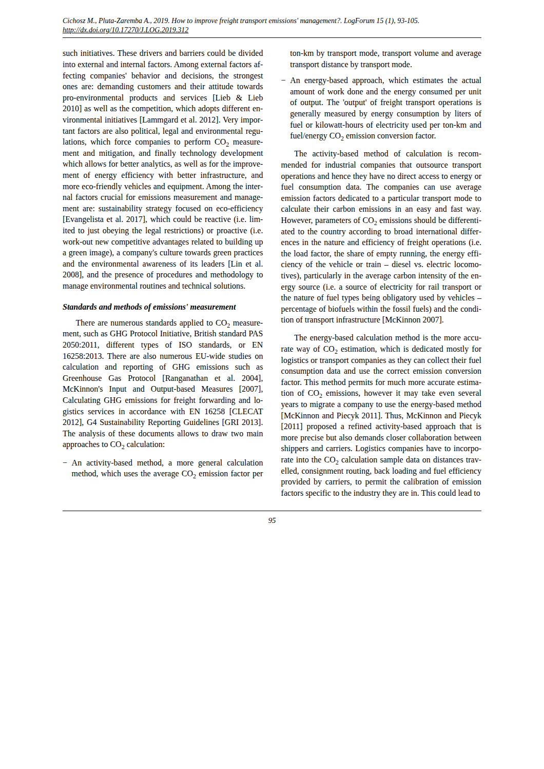Cichosz M., Pluta-Zaremba A., 2019. How to improve freight transport emissions' management?. LogForum 15 (1), 93-105. http://dx.doi.org/10.17270/J.LOG.2019.312
such initiatives. These drivers and barriers could be divided into external and internal factors. Among external factors affecting companies' behavior and decisions, the strongest ones are: demanding customers and their attitude towards pro-environmental products and services [Lieb & Lieb 2010] as well as the competition, which adopts different environmental initiatives [Lammgard et al. 2012]. Very important factors are also political, legal and environmental regulations, which force companies to perform CO2 measurement and mitigation, and finally technology development which allows for better analytics, as well as for the improvement of energy efficiency with better infrastructure, and more eco-friendly vehicles and equipment. Among the internal factors crucial for emissions measurement and management are: sustainability strategy focused on eco-efficiency [Evangelista et al. 2017], which could be reactive (i.e. limited to just obeying the legal restrictions) or proactive (i.e. work-out new competitive advantages related to building up a green image), a company's culture towards green practices and the environmental awareness of its leaders [Lin et al. 2008], and the presence of procedures and methodology to manage environmental routines and technical solutions.
Standards and methods of emissions' measurement
There are numerous standards applied to CO2 measurement, such as GHG Protocol Initiative, British standard PAS 2050:2011, different types of ISO standards, or EN 16258:2013. There are also numerous EU-wide studies on calculation and reporting of GHG emissions such as Greenhouse Gas Protocol [Ranganathan et al. 2004], McKinnon's Input and Output-based Measures [2007], Calculating GHG emissions for freight forwarding and logistics services in accordance with EN 16258 [CLECAT 2012], G4 Sustainability Reporting Guidelines [GRI 2013]. The analysis of these documents allows to draw two main approaches to CO2 calculation:
An activity-based method, a more general calculation method, which uses the average CO2 emission factor per ton-km by transport mode, transport volume and average transport distance by transport mode.
An energy-based approach, which estimates the actual amount of work done and the energy consumed per unit of output. The 'output' of freight transport operations is generally measured by energy consumption by liters of fuel or kilowatt-hours of electricity used per ton-km and fuel/energy CO2 emission conversion factor.
The activity-based method of calculation is recommended for industrial companies that outsource transport operations and hence they have no direct access to energy or fuel consumption data. The companies can use average emission factors dedicated to a particular transport mode to calculate their carbon emissions in an easy and fast way. However, parameters of CO2 emissions should be differentiated to the country according to broad international differences in the nature and efficiency of freight operations (i.e. the load factor, the share of empty running, the energy efficiency of the vehicle or train – diesel vs. electric locomotives), particularly in the average carbon intensity of the energy source (i.e. a source of electricity for rail transport or the nature of fuel types being obligatory used by vehicles – percentage of biofuels within the fossil fuels) and the condition of transport infrastructure [McKinnon 2007].
The energy-based calculation method is the more accurate way of CO2 estimation, which is dedicated mostly for logistics or transport companies as they can collect their fuel consumption data and use the correct emission conversion factor. This method permits for much more accurate estimation of CO2 emissions, however it may take even several years to migrate a company to use the energy-based method [McKinnon and Piecyk 2011]. Thus, McKinnon and Piecyk [2011] proposed a refined activity-based approach that is more precise but also demands closer collaboration between shippers and carriers. Logistics companies have to incorporate into the CO2 calculation sample data on distances travelled, consignment routing, back loading and fuel efficiency provided by carriers, to permit the calibration of emission factors specific to the industry they are in. This could lead to
95